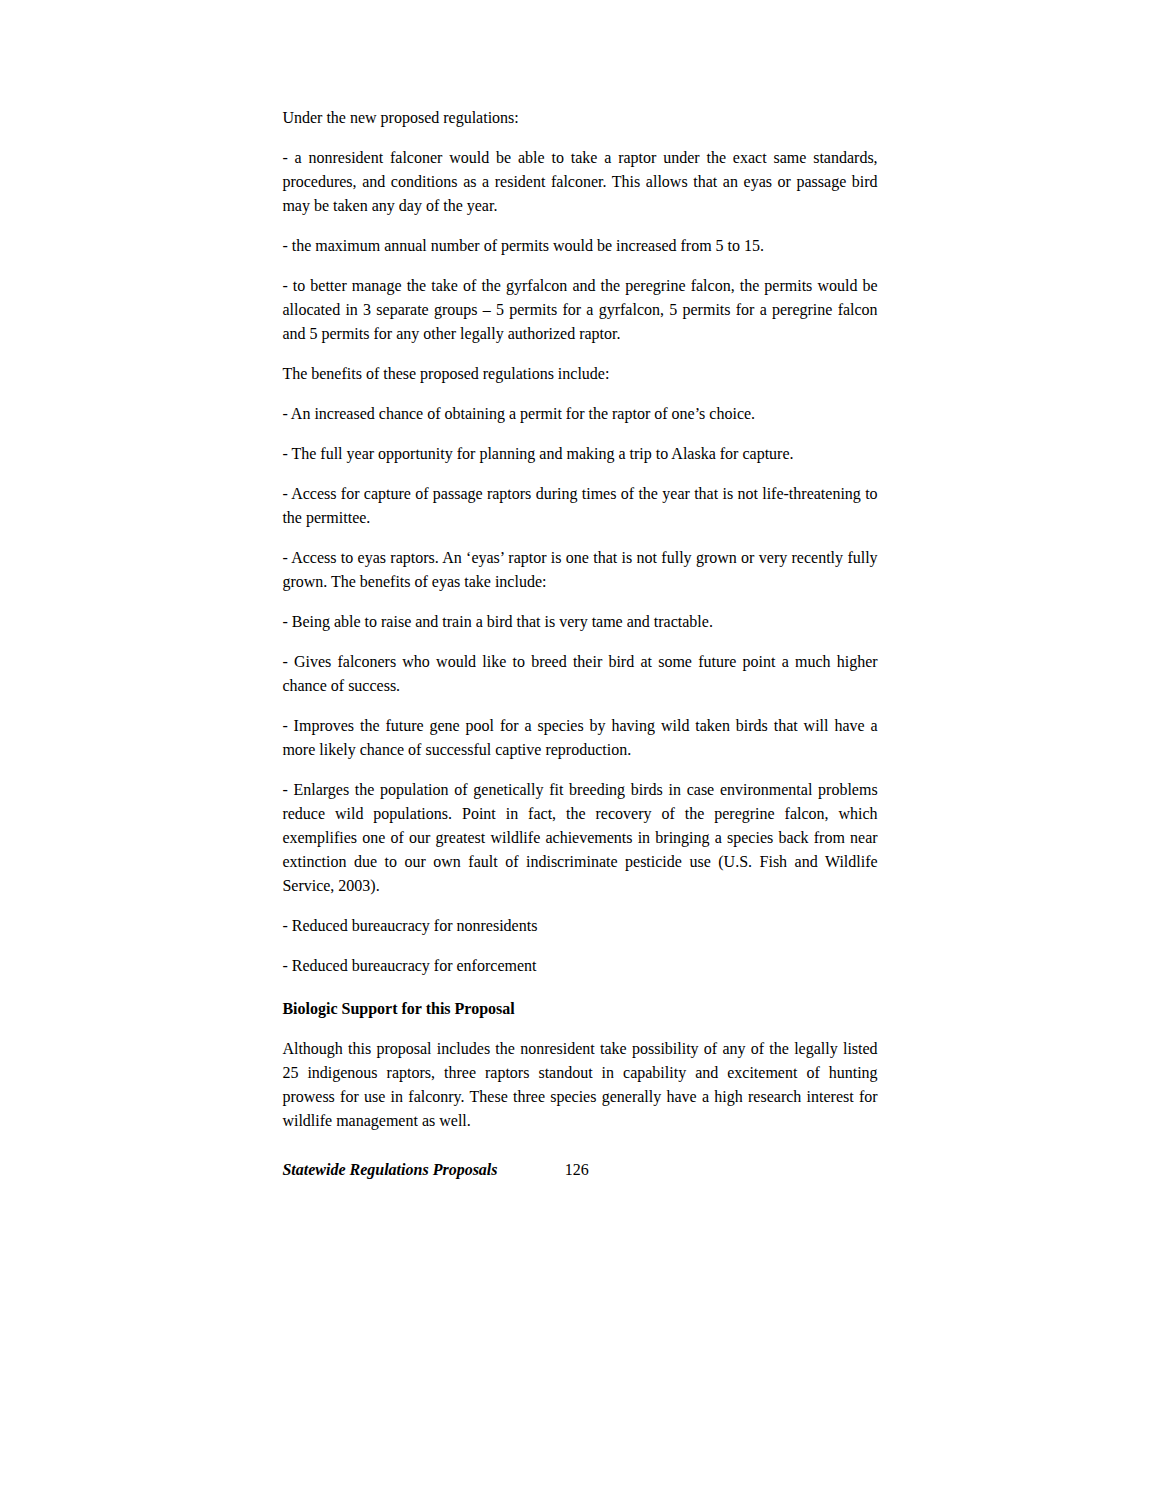Under the new proposed regulations:
- a nonresident falconer would be able to take a raptor under the exact same standards, procedures, and conditions as a resident falconer. This allows that an eyas or passage bird may be taken any day of the year.
- the maximum annual number of permits would be increased from 5 to 15.
- to better manage the take of the gyrfalcon and the peregrine falcon, the permits would be allocated in 3 separate groups – 5 permits for a gyrfalcon, 5 permits for a peregrine falcon and 5 permits for any other legally authorized raptor.
The benefits of these proposed regulations include:
- An increased chance of obtaining a permit for the raptor of one’s choice.
- The full year opportunity for planning and making a trip to Alaska for capture.
- Access for capture of passage raptors during times of the year that is not life-threatening to the permittee.
- Access to eyas raptors. An ‘eyas’ raptor is one that is not fully grown or very recently fully grown. The benefits of eyas take include:
- Being able to raise and train a bird that is very tame and tractable.
- Gives falconers who would like to breed their bird at some future point a much higher chance of success.
- Improves the future gene pool for a species by having wild taken birds that will have a more likely chance of successful captive reproduction.
- Enlarges the population of genetically fit breeding birds in case environmental problems reduce wild populations. Point in fact, the recovery of the peregrine falcon, which exemplifies one of our greatest wildlife achievements in bringing a species back from near extinction due to our own fault of indiscriminate pesticide use (U.S. Fish and Wildlife Service, 2003).
- Reduced bureaucracy for nonresidents
- Reduced bureaucracy for enforcement
Biologic Support for this Proposal
Although this proposal includes the nonresident take possibility of any of the legally listed 25 indigenous raptors, three raptors standout in capability and excitement of hunting prowess for use in falconry. These three species generally have a high research interest for wildlife management as well.
Statewide Regulations Proposals 126